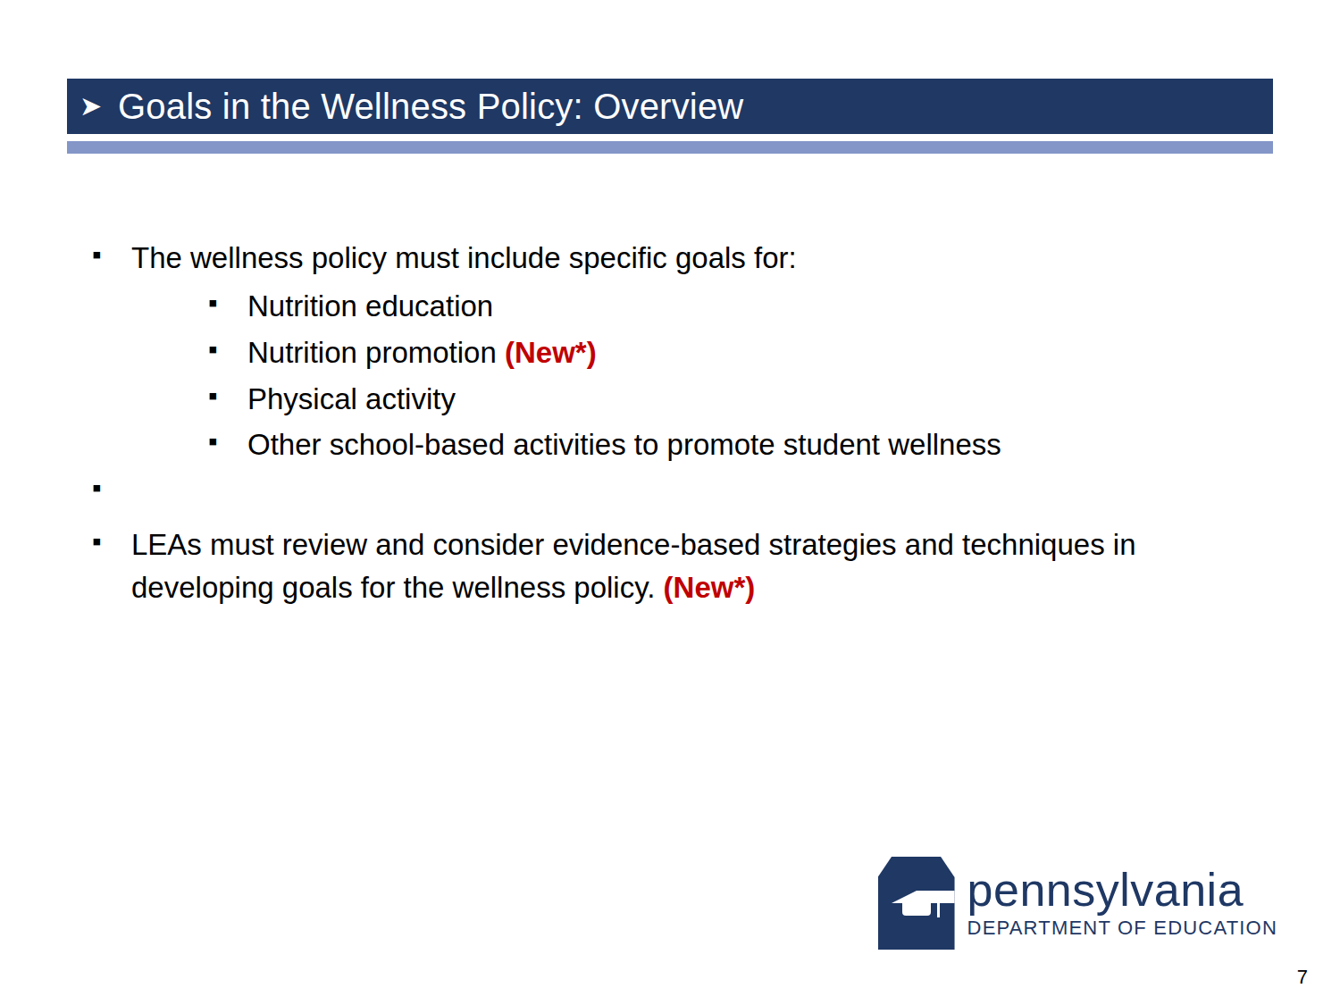➤
Goals in the Wellness Policy: Overview
The wellness policy must include specific goals for:
Nutrition education
Nutrition promotion (New*)
Physical activity
Other school-based activities to promote student wellness
LEAs must review and consider evidence-based strategies and techniques in developing goals for the wellness policy. (New*)
pennsylvania
DEPARTMENT OF EDUCATION
7